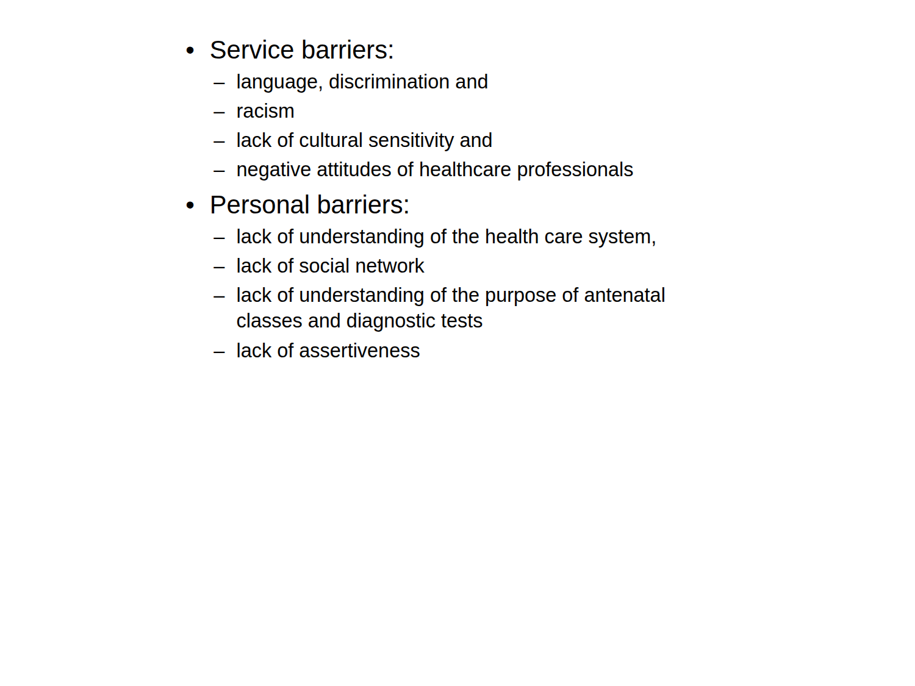Service barriers:
language, discrimination and
racism
lack of cultural sensitivity and
negative attitudes of healthcare professionals
Personal barriers:
lack of understanding of the health care system,
lack of social network
lack of understanding of the purpose of antenatal classes and diagnostic tests
lack of assertiveness